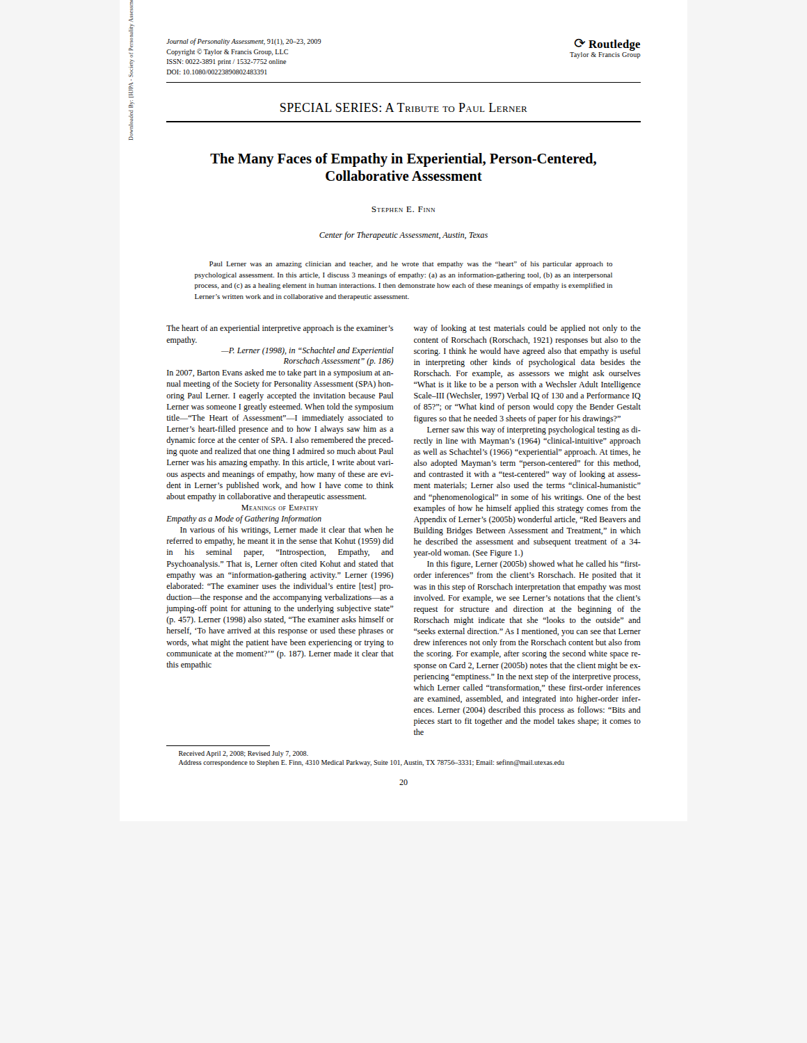Downloaded By: [HJPA - Society of Personality Assessment Member] At: 02:40 12 December 2008
Journal of Personality Assessment, 91(1), 20–23, 2009
Copyright © Taylor & Francis Group, LLC
ISSN: 0022-3891 print / 1532-7752 online
DOI: 10.1080/00223890802483391
⟳ Routledge
Taylor & Francis Group
SPECIAL SERIES: A Tribute to Paul Lerner
The Many Faces of Empathy in Experiential, Person-Centered,
Collaborative Assessment
Stephen E. Finn
Center for Therapeutic Assessment, Austin, Texas
Paul Lerner was an amazing clinician and teacher, and he wrote that empathy was the “heart” of his particular approach to psychological assessment. In this article, I discuss 3 meanings of empathy: (a) as an information-gathering tool, (b) as an interpersonal process, and (c) as a healing element in human interactions. I then demonstrate how each of these meanings of empathy is exemplified in Lerner’s written work and in collaborative and therapeutic assessment.
The heart of an experiential interpretive approach is the examiner’s empathy.
—P. Lerner (1998), in “Schachtel and Experiential
Rorschach Assessment” (p. 186)
In 2007, Barton Evans asked me to take part in a symposium at annual meeting of the Society for Personality Assessment (SPA) honoring Paul Lerner. I eagerly accepted the invitation because Paul Lerner was someone I greatly esteemed. When told the symposium title—“The Heart of Assessment”—I immediately associated to Lerner’s heart-filled presence and to how I always saw him as a dynamic force at the center of SPA. I also remembered the preceding quote and realized that one thing I admired so much about Paul Lerner was his amazing empathy. In this article, I write about various aspects and meanings of empathy, how many of these are evident in Lerner’s published work, and how I have come to think about empathy in collaborative and therapeutic assessment.
Meanings of Empathy
Empathy as a Mode of Gathering Information
In various of his writings, Lerner made it clear that when he referred to empathy, he meant it in the sense that Kohut (1959) did in his seminal paper, “Introspection, Empathy, and Psychoanalysis.” That is, Lerner often cited Kohut and stated that empathy was an “information-gathering activity.” Lerner (1996) elaborated: “The examiner uses the individual’s entire [test] production—the response and the accompanying verbalizations—as a jumping-off point for attuning to the underlying subjective state” (p. 457). Lerner (1998) also stated, “The examiner asks himself or herself, ‘To have arrived at this response or used these phrases or words, what might the patient have been experiencing or trying to communicate at the moment?’” (p. 187). Lerner made it clear that this empathic
way of looking at test materials could be applied not only to the content of Rorschach (Rorschach, 1921) responses but also to the scoring. I think he would have agreed also that empathy is useful in interpreting other kinds of psychological data besides the Rorschach. For example, as assessors we might ask ourselves “What is it like to be a person with a Wechsler Adult Intelligence Scale–III (Wechsler, 1997) Verbal IQ of 130 and a Performance IQ of 85?”; or “What kind of person would copy the Bender Gestalt figures so that he needed 3 sheets of paper for his drawings?”
Lerner saw this way of interpreting psychological testing as directly in line with Mayman’s (1964) “clinical-intuitive” approach as well as Schachtel’s (1966) “experiential” approach. At times, he also adopted Mayman’s term “person-centered” for this method, and contrasted it with a “test-centered” way of looking at assessment materials; Lerner also used the terms “clinical-humanistic” and “phenomenological” in some of his writings. One of the best examples of how he himself applied this strategy comes from the Appendix of Lerner’s (2005b) wonderful article, “Red Beavers and Building Bridges Between Assessment and Treatment,” in which he described the assessment and subsequent treatment of a 34-year-old woman. (See Figure 1.)
In this figure, Lerner (2005b) showed what he called his “first-order inferences” from the client’s Rorschach. He posited that it was in this step of Rorschach interpretation that empathy was most involved. For example, we see Lerner’s notations that the client’s request for structure and direction at the beginning of the Rorschach might indicate that she “looks to the outside” and “seeks external direction.” As I mentioned, you can see that Lerner drew inferences not only from the Rorschach content but also from the scoring. For example, after scoring the second white space response on Card 2, Lerner (2005b) notes that the client might be experiencing “emptiness.” In the next step of the interpretive process, which Lerner called “transformation,” these first-order inferences are examined, assembled, and integrated into higher-order inferences. Lerner (2004) described this process as follows: “Bits and pieces start to fit together and the model takes shape; it comes to the
Received April 2, 2008; Revised July 7, 2008.
Address correspondence to Stephen E. Finn, 4310 Medical Parkway, Suite 101, Austin, TX 78756–3331; Email: sefinn@mail.utexas.edu
20